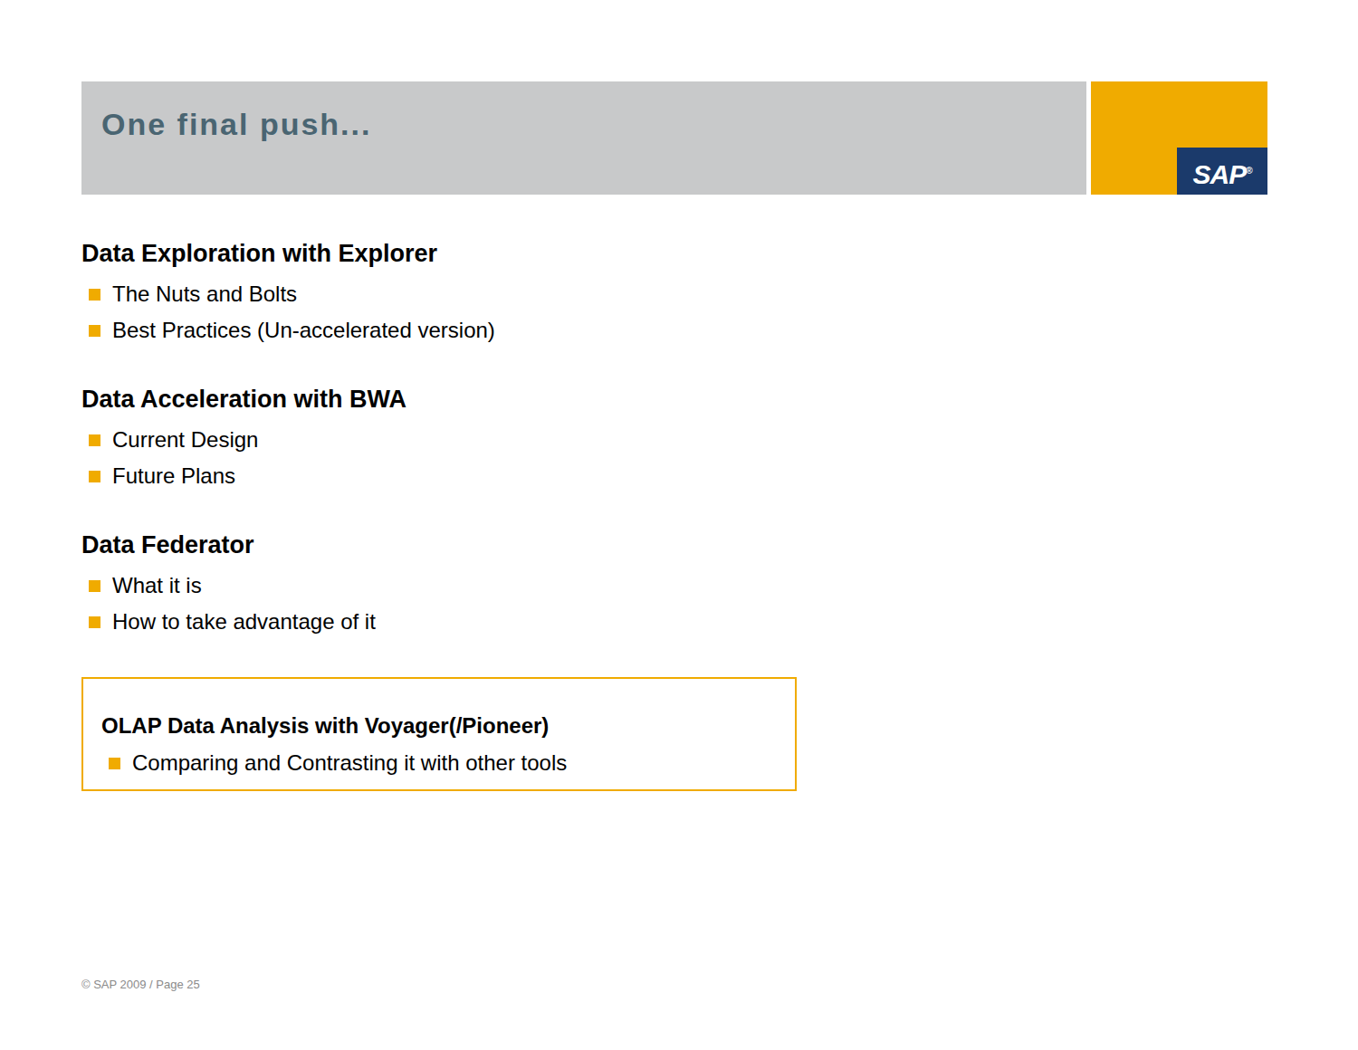One final push...
SAP®
Data Exploration with Explorer
The Nuts and Bolts
Best Practices (Un-accelerated version)
Data Acceleration with BWA
Current Design
Future Plans
Data Federator
What it is
How to take advantage of it
OLAP Data Analysis with Voyager(/Pioneer)
Comparing and Contrasting it with other tools
© SAP 2009 / Page 25